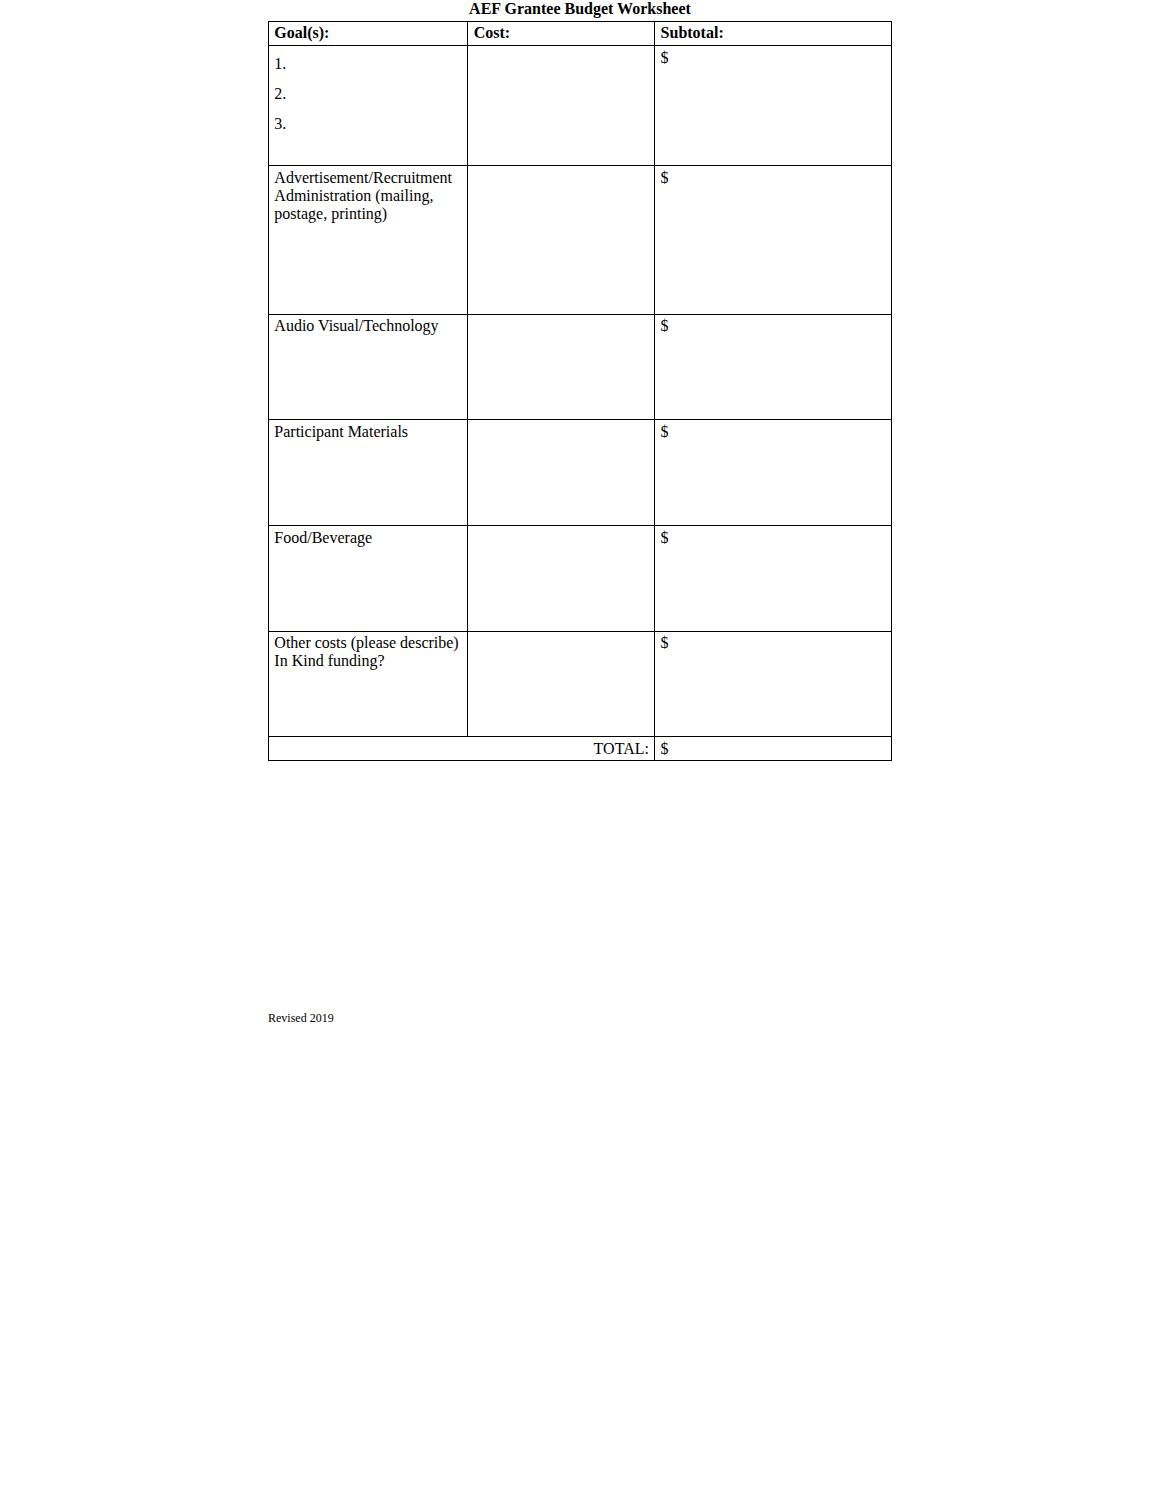AEF Grantee Budget Worksheet
| Goal(s): | Cost: | Subtotal: |
| --- | --- | --- |
| 1. 2. 3. | | $ |
| Advertisement/Recruitment Administration (mailing, postage, printing) | | $ |
| Audio Visual/Technology | | $ |
| Participant Materials | | $ |
| Food/Beverage | | $ |
| Other costs (please describe) In Kind funding? | | $ |
| TOTAL: | $ |
Revised 2019